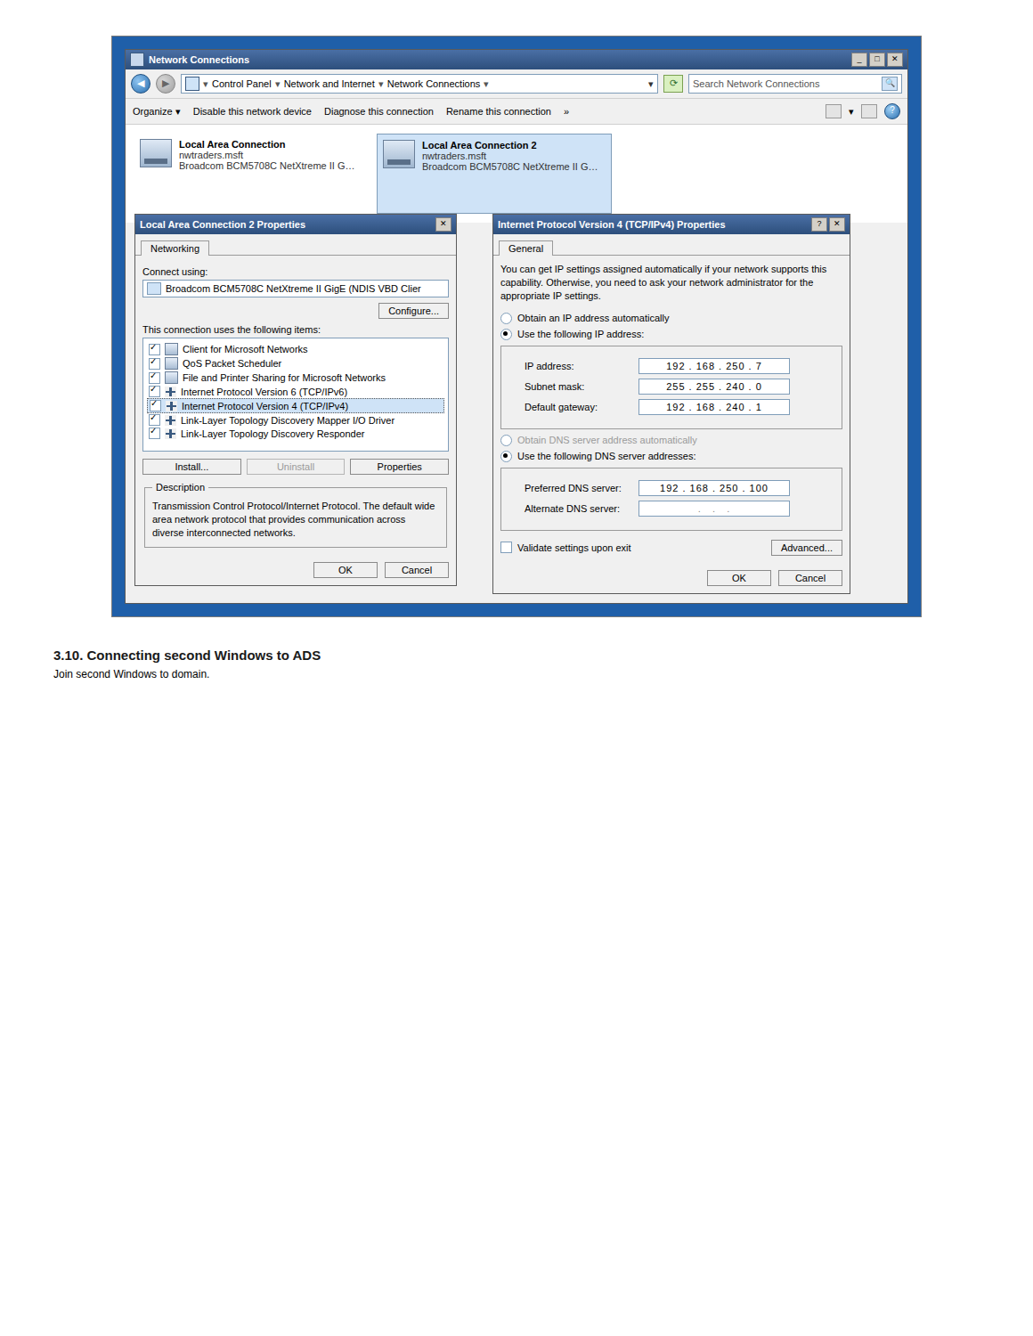Network Connections
_□✕
◀
▶
▾ Control Panel ▾ Network and Internet ▾ Network Connections ▾ ▾
⟳
Search Network Connections 🔍
Organize ▾ Disable this network device Diagnose this connection Rename this connection »
▾ ?
Local Area Connection nwtraders.msft Broadcom BCM5708C NetXtreme II G…
Local Area Connection 2 nwtraders.msft Broadcom BCM5708C NetXtreme II G…
Local Area Connection 2 Properties ✕
Networking
Connect using:
Broadcom BCM5708C NetXtreme II GigE (NDIS VBD Clier
Configure...
This connection uses the following items:
Client for Microsoft Networks
QoS Packet Scheduler
File and Printer Sharing for Microsoft Networks
Internet Protocol Version 6 (TCP/IPv6)
Internet Protocol Version 4 (TCP/IPv4)
Link-Layer Topology Discovery Mapper I/O Driver
Link-Layer Topology Discovery Responder
Install... Uninstall Properties
Description
Transmission Control Protocol/Internet Protocol. The default wide area network protocol that provides communication across diverse interconnected networks.
OK Cancel
Internet Protocol Version 4 (TCP/IPv4) Properties ?✕
General
You can get IP settings assigned automatically if your network supports this capability. Otherwise, you need to ask your network administrator for the appropriate IP settings.
Obtain an IP address automatically
Use the following IP address:
IP address:
192 . 168 . 250 . 7
Subnet mask:
255 . 255 . 240 . 0
Default gateway:
192 . 168 . 240 . 1
Obtain DNS server address automatically
Use the following DNS server addresses:
Preferred DNS server:
192 . 168 . 250 . 100
Alternate DNS server:
. . .
Validate settings upon exit Advanced...
OK Cancel
3.10. Connecting second Windows to ADS
Join second Windows to domain.